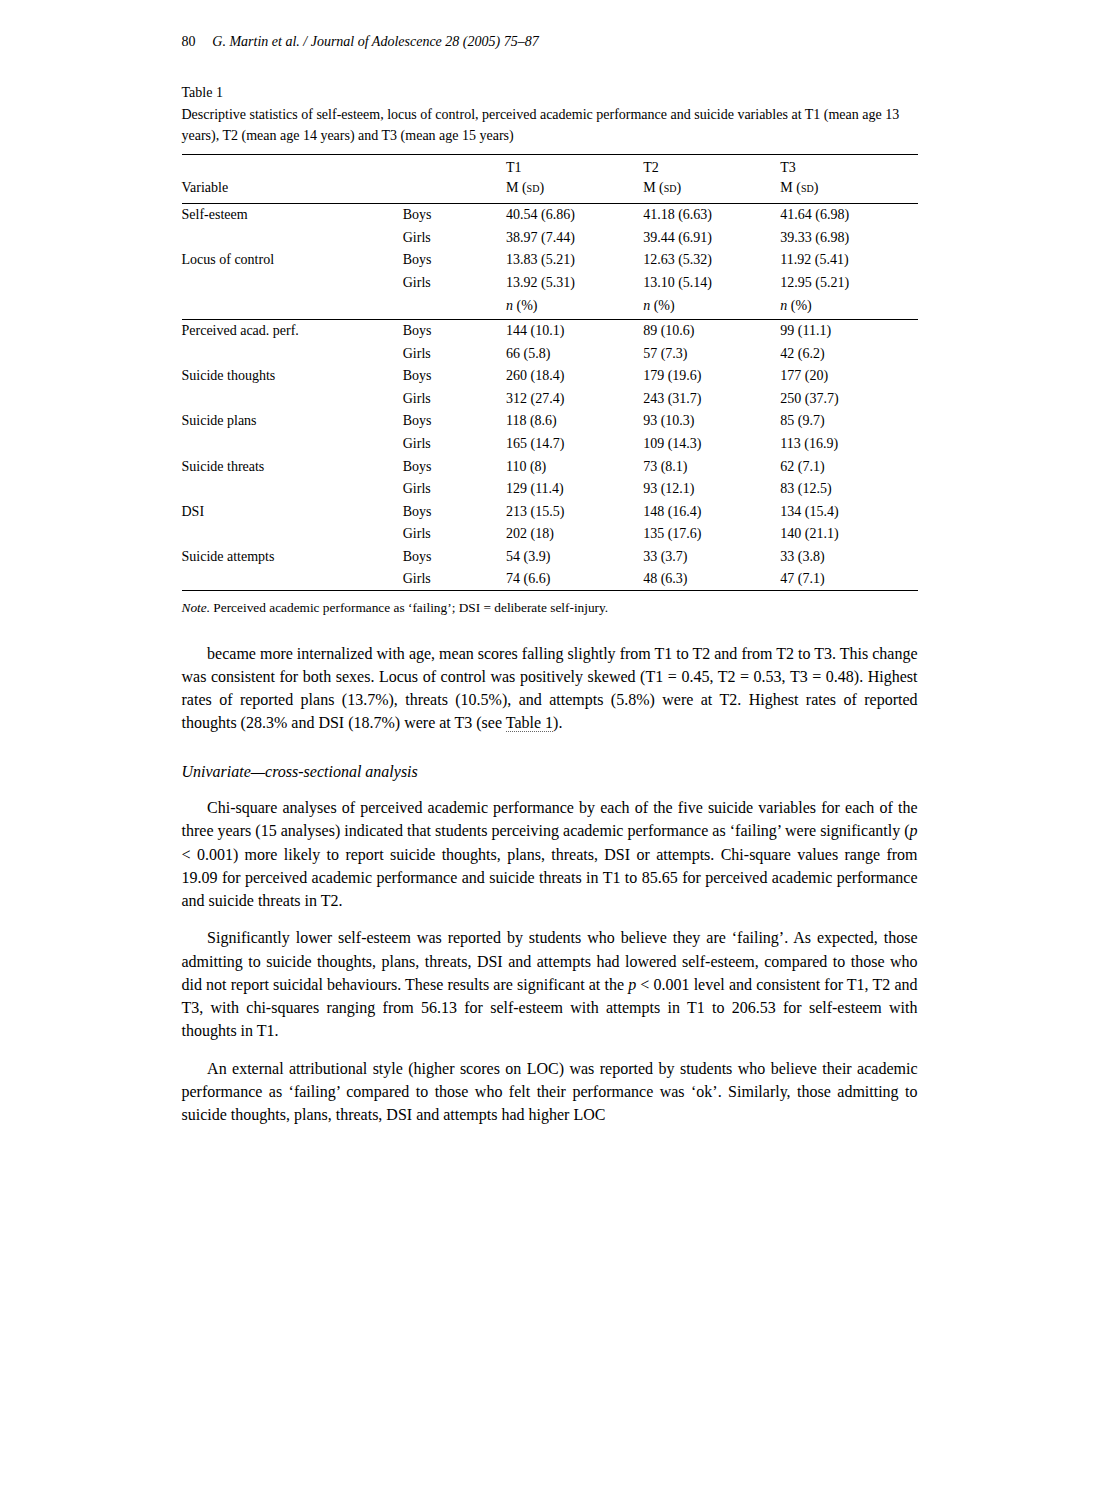80 G. Martin et al. / Journal of Adolescence 28 (2005) 75–87
Table 1 Descriptive statistics of self-esteem, locus of control, perceived academic performance and suicide variables at T1 (mean age 13 years), T2 (mean age 14 years) and T3 (mean age 15 years)
| Variable | | T1 M ( sd ) | T2 M ( sd ) | T3 M ( sd ) |
| --- | --- | --- | --- | --- |
| Self-esteem | Boys | 40.54 (6.86) | 41.18 (6.63) | 41.64 (6.98) |
| | Girls | 38.97 (7.44) | 39.44 (6.91) | 39.33 (6.98) |
| Locus of control | Boys | 13.83 (5.21) | 12.63 (5.32) | 11.92 (5.41) |
| | Girls | 13.92 (5.31) | 13.10 (5.14) | 12.95 (5.21) |
| | | n (%) | n (%) | n (%) |
| Perceived acad. perf. | Boys | 144 (10.1) | 89 (10.6) | 99 (11.1) |
| | Girls | 66 (5.8) | 57 (7.3) | 42 (6.2) |
| Suicide thoughts | Boys | 260 (18.4) | 179 (19.6) | 177 (20) |
| | Girls | 312 (27.4) | 243 (31.7) | 250 (37.7) |
| Suicide plans | Boys | 118 (8.6) | 93 (10.3) | 85 (9.7) |
| | Girls | 165 (14.7) | 109 (14.3) | 113 (16.9) |
| Suicide threats | Boys | 110 (8) | 73 (8.1) | 62 (7.1) |
| | Girls | 129 (11.4) | 93 (12.1) | 83 (12.5) |
| DSI | Boys | 213 (15.5) | 148 (16.4) | 134 (15.4) |
| | Girls | 202 (18) | 135 (17.6) | 140 (21.1) |
| Suicide attempts | Boys | 54 (3.9) | 33 (3.7) | 33 (3.8) |
| | Girls | 74 (6.6) | 48 (6.3) | 47 (7.1) |
Note. Perceived academic performance as ‘failing’; DSI = deliberate self-injury.
became more internalized with age, mean scores falling slightly from T1 to T2 and from T2 to T3. This change was consistent for both sexes. Locus of control was positively skewed (T1 = 0.45, T2 = 0.53, T3 = 0.48). Highest rates of reported plans (13.7%), threats (10.5%), and attempts (5.8%) were at T2. Highest rates of reported thoughts (28.3% and DSI (18.7%) were at T3 (see Table 1).
Univariate—cross-sectional analysis
Chi-square analyses of perceived academic performance by each of the five suicide variables for each of the three years (15 analyses) indicated that students perceiving academic performance as ‘failing’ were significantly (p < 0.001) more likely to report suicide thoughts, plans, threats, DSI or attempts. Chi-square values range from 19.09 for perceived academic performance and suicide threats in T1 to 85.65 for perceived academic performance and suicide threats in T2.
Significantly lower self-esteem was reported by students who believe they are ‘failing’. As expected, those admitting to suicide thoughts, plans, threats, DSI and attempts had lowered self-esteem, compared to those who did not report suicidal behaviours. These results are significant at the p < 0.001 level and consistent for T1, T2 and T3, with chi-squares ranging from 56.13 for self-esteem with attempts in T1 to 206.53 for self-esteem with thoughts in T1.
An external attributional style (higher scores on LOC) was reported by students who believe their academic performance as ‘failing’ compared to those who felt their performance was ‘ok’. Similarly, those admitting to suicide thoughts, plans, threats, DSI and attempts had higher LOC